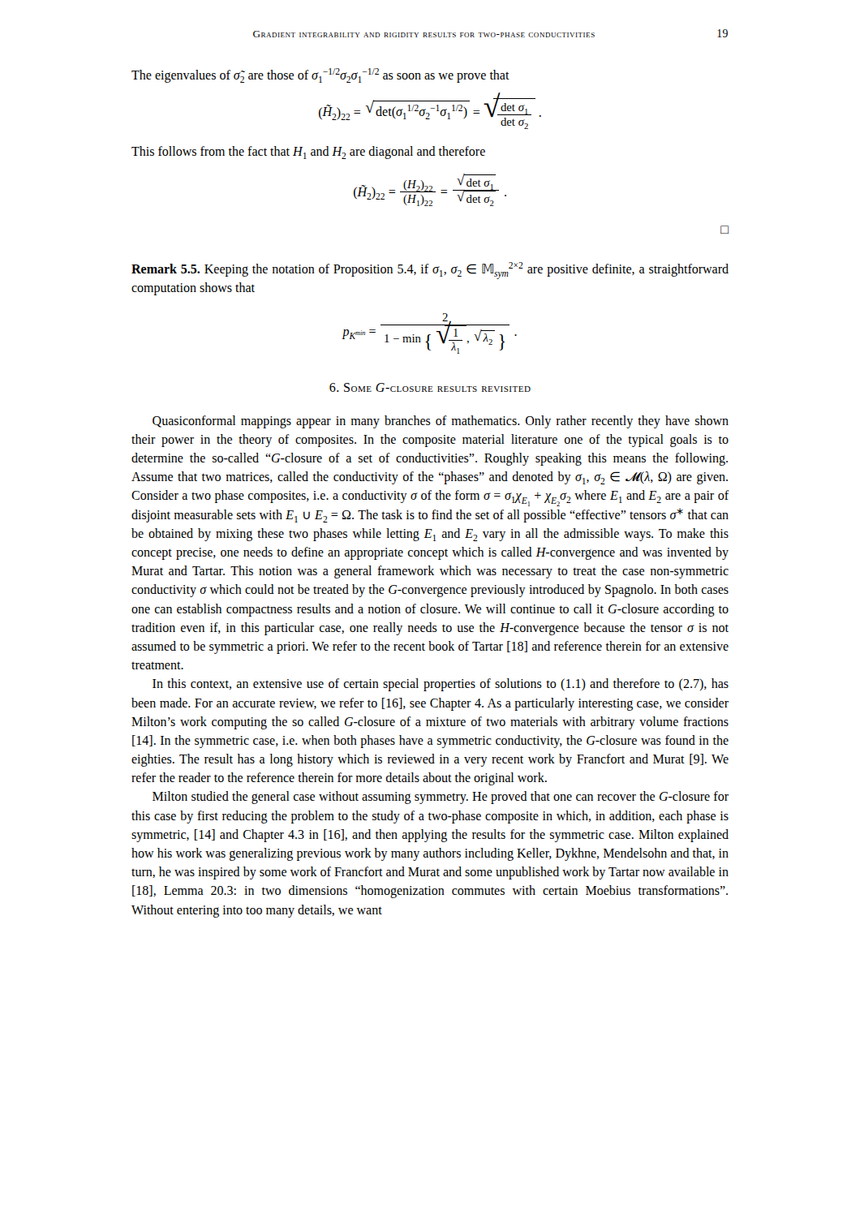Gradient integrability and rigidity results for two-phase conductivities 19
The eigenvalues of σ̃2 are those of σ1−1/2σ2σ1−1/2 as soon as we prove that
(H̃2)22 = det(σ11/2σ2−1σ11/2) = det σ1 det σ2 .
This follows from the fact that H1 and H2 are diagonal and therefore
(H̃2)22 = (H2)22(H1)22 = det σ1 det σ2 .
□
Remark 5.5. Keeping the notation of Proposition 5.4, if σ1, σ2 ∈ 𝕄sym2×2 are positive definite, a straightforward computation shows that
pKmin = 2 1 − min { 1 λ1, λ2 } .
6. Some G-closure results revisited
Quasiconformal mappings appear in many branches of mathematics. Only rather recently they have shown their power in the theory of composites. In the composite material literature one of the typical goals is to determine the so-called “G-closure of a set of conductivities”. Roughly speaking this means the following. Assume that two matrices, called the conductivity of the “phases” and denoted by σ1, σ2 ∈ 𝓜(λ, Ω) are given. Consider a two phase composites, i.e. a conductivity σ of the form σ = σ1χE1 + χE2σ2 where E1 and E2 are a pair of disjoint measurable sets with E1 ∪ E2 = Ω. The task is to find the set of all possible “effective” tensors σ∗ that can be obtained by mixing these two phases while letting E1 and E2 vary in all the admissible ways. To make this concept precise, one needs to define an appropriate concept which is called H-convergence and was invented by Murat and Tartar. This notion was a general framework which was necessary to treat the case non-symmetric conductivity σ which could not be treated by the G-convergence previously introduced by Spagnolo. In both cases one can establish compactness results and a notion of closure. We will continue to call it G-closure according to tradition even if, in this particular case, one really needs to use the H-convergence because the tensor σ is not assumed to be symmetric a priori. We refer to the recent book of Tartar [18] and reference therein for an extensive treatment.
In this context, an extensive use of certain special properties of solutions to (1.1) and therefore to (2.7), has been made. For an accurate review, we refer to [16], see Chapter 4. As a particularly interesting case, we consider Milton’s work computing the so called G-closure of a mixture of two materials with arbitrary volume fractions [14]. In the symmetric case, i.e. when both phases have a symmetric conductivity, the G-closure was found in the eighties. The result has a long history which is reviewed in a very recent work by Francfort and Murat [9]. We refer the reader to the reference therein for more details about the original work.
Milton studied the general case without assuming symmetry. He proved that one can recover the G-closure for this case by first reducing the problem to the study of a two-phase composite in which, in addition, each phase is symmetric, [14] and Chapter 4.3 in [16], and then applying the results for the symmetric case. Milton explained how his work was generalizing previous work by many authors including Keller, Dykhne, Mendelsohn and that, in turn, he was inspired by some work of Francfort and Murat and some unpublished work by Tartar now available in [18], Lemma 20.3: in two dimensions “homogenization commutes with certain Moebius transformations”. Without entering into too many details, we want